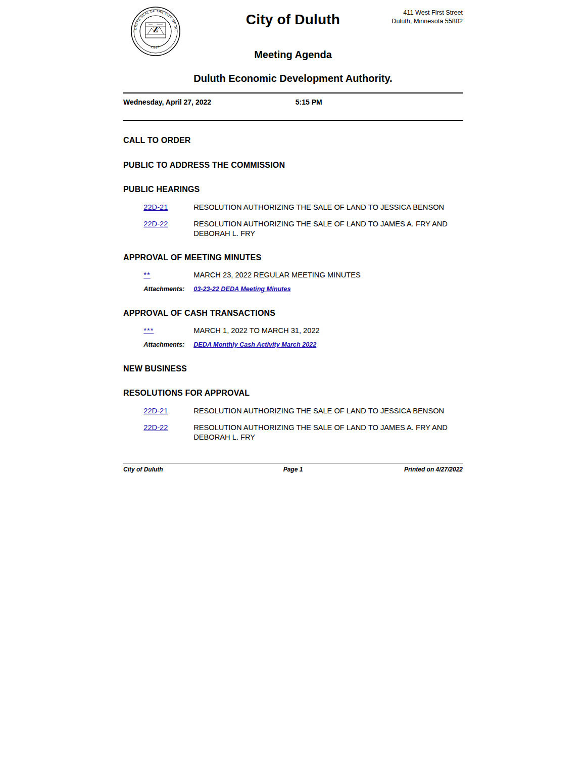CORPORATE SEAL OF THE CITY OF DULUTH 1887 Z
411 West First Street
Duluth, Minnesota 55802
City of Duluth
Meeting Agenda
Duluth Economic Development Authority.
Wednesday, April 27, 2022
5:15 PM
CALL TO ORDER
PUBLIC TO ADDRESS THE COMMISSION
PUBLIC HEARINGS
22D-21
RESOLUTION AUTHORIZING THE SALE OF LAND TO JESSICA BENSON
22D-22
RESOLUTION AUTHORIZING THE SALE OF LAND TO JAMES A. FRY AND DEBORAH L. FRY
APPROVAL OF MEETING MINUTES
**
MARCH 23, 2022 REGULAR MEETING MINUTES
Attachments:
03-23-22 DEDA Meeting Minutes
APPROVAL OF CASH TRANSACTIONS
***
MARCH 1, 2022 TO MARCH 31, 2022
Attachments:
DEDA Monthly Cash Activity March 2022
NEW BUSINESS
RESOLUTIONS FOR APPROVAL
22D-21
RESOLUTION AUTHORIZING THE SALE OF LAND TO JESSICA BENSON
22D-22
RESOLUTION AUTHORIZING THE SALE OF LAND TO JAMES A. FRY AND DEBORAH L. FRY
City of Duluth
Page 1
Printed on 4/27/2022